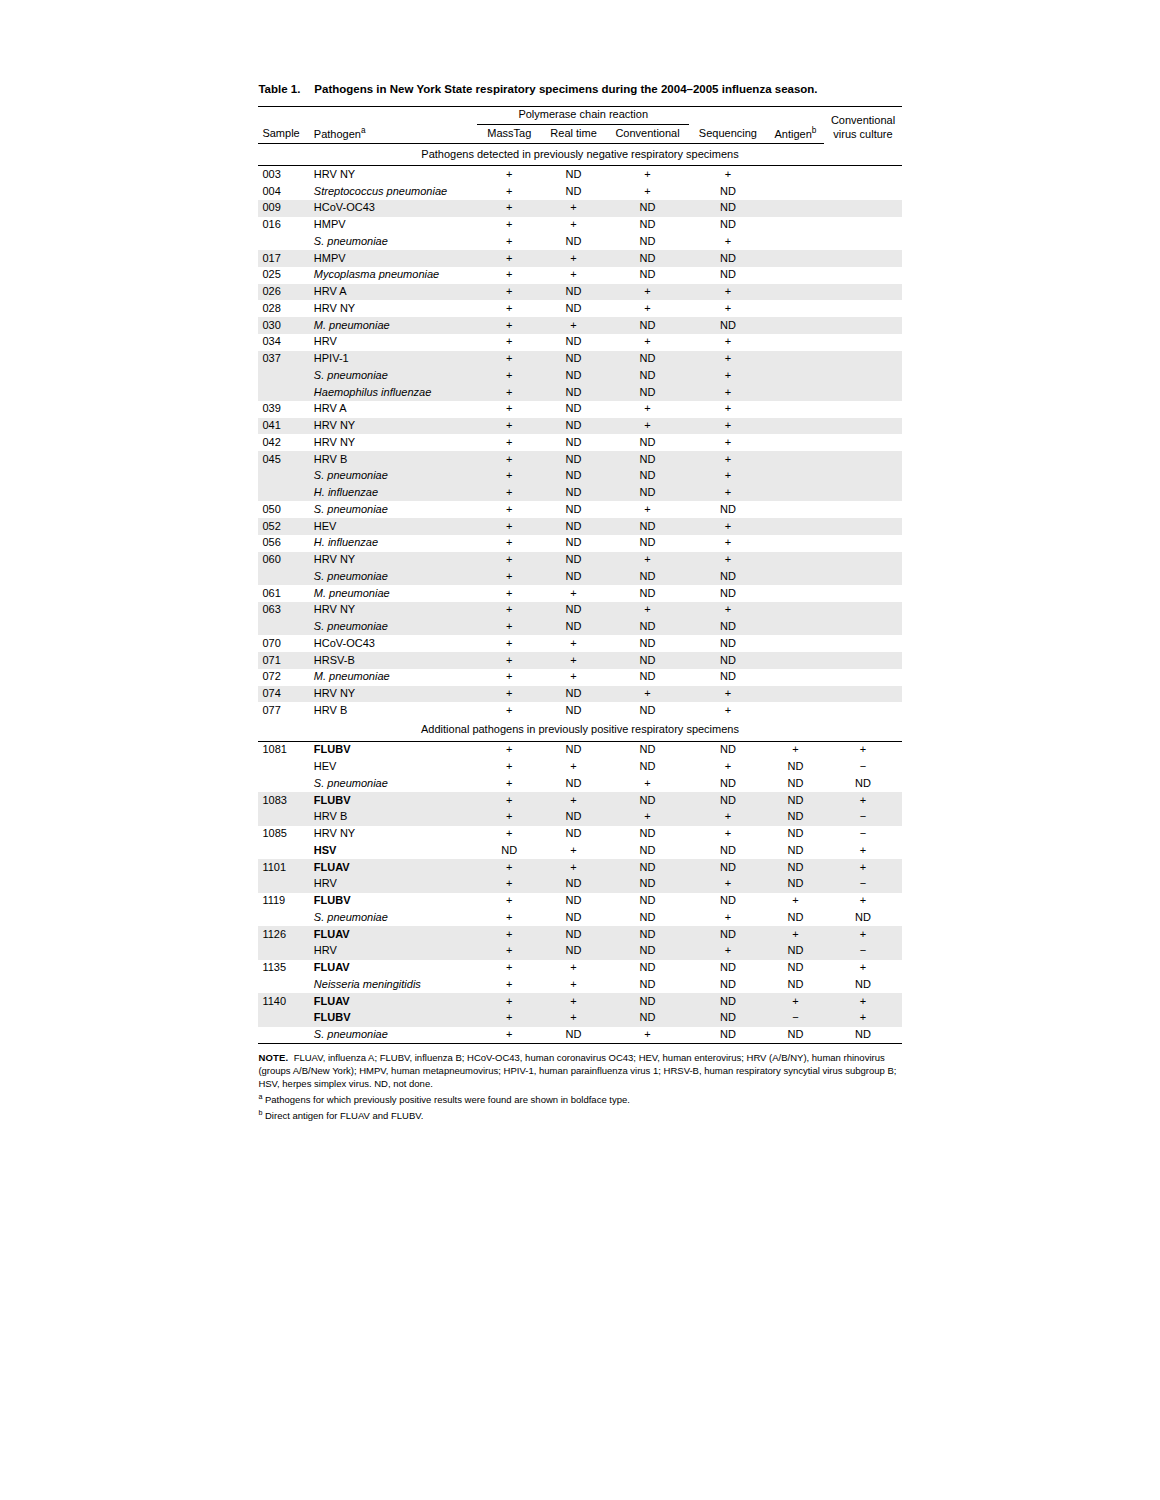Table 1. Pathogens in New York State respiratory specimens during the 2004–2005 influenza season.
| | | Polymerase chain reaction | | | Conventional virus culture |
| --- | --- | --- | --- | --- | --- |
| Sample | Pathogen a | MassTag | Real time | Conventional | Sequencing | Antigen b |
| Pathogens detected in previously negative respiratory specimens |
| 003 | HRV NY | + | ND | + | + | | |
| 004 | Streptococcus pneumoniae | + | ND | + | ND | | |
| 009 | HCoV-OC43 | + | + | ND | ND | | |
| 016 | HMPV | + | + | ND | ND | | |
| | S. pneumoniae | + | ND | ND | + | | |
| 017 | HMPV | + | + | ND | ND | | |
| 025 | Mycoplasma pneumoniae | + | + | ND | ND | | |
| 026 | HRV A | + | ND | + | + | | |
| 028 | HRV NY | + | ND | + | + | | |
| 030 | M. pneumoniae | + | + | ND | ND | | |
| 034 | HRV | + | ND | + | + | | |
| 037 | HPIV-1 | + | ND | ND | + | | |
| | S. pneumoniae | + | ND | ND | + | | |
| | Haemophilus influenzae | + | ND | ND | + | | |
| 039 | HRV A | + | ND | + | + | | |
| 041 | HRV NY | + | ND | + | + | | |
| 042 | HRV NY | + | ND | ND | + | | |
| 045 | HRV B | + | ND | ND | + | | |
| | S. pneumoniae | + | ND | ND | + | | |
| | H. influenzae | + | ND | ND | + | | |
| 050 | S. pneumoniae | + | ND | + | ND | | |
| 052 | HEV | + | ND | ND | + | | |
| 056 | H. influenzae | + | ND | ND | + | | |
| 060 | HRV NY | + | ND | + | + | | |
| | S. pneumoniae | + | ND | ND | ND | | |
| 061 | M. pneumoniae | + | + | ND | ND | | |
| 063 | HRV NY | + | ND | + | + | | |
| | S. pneumoniae | + | ND | ND | ND | | |
| 070 | HCoV-OC43 | + | + | ND | ND | | |
| 071 | HRSV-B | + | + | ND | ND | | |
| 072 | M. pneumoniae | + | + | ND | ND | | |
| 074 | HRV NY | + | ND | + | + | | |
| 077 | HRV B | + | ND | ND | + | | |
| Additional pathogens in previously positive respiratory specimens |
| 1081 | FLUBV | + | ND | ND | ND | + | + |
| | HEV | + | + | ND | + | ND | − |
| | S. pneumoniae | + | ND | + | ND | ND | ND |
| 1083 | FLUBV | + | + | ND | ND | ND | + |
| | HRV B | + | ND | + | + | ND | − |
| 1085 | HRV NY | + | ND | ND | + | ND | − |
| | HSV | ND | + | ND | ND | ND | + |
| 1101 | FLUAV | + | + | ND | ND | ND | + |
| | HRV | + | ND | ND | + | ND | − |
| 1119 | FLUBV | + | ND | ND | ND | + | + |
| | S. pneumoniae | + | ND | ND | + | ND | ND |
| 1126 | FLUAV | + | ND | ND | ND | + | + |
| | HRV | + | ND | ND | + | ND | − |
| 1135 | FLUAV | + | + | ND | ND | ND | + |
| | Neisseria meningitidis | + | + | ND | ND | ND | ND |
| 1140 | FLUAV | + | + | ND | ND | + | + |
| | FLUBV | + | + | ND | ND | − | + |
| | S. pneumoniae | + | ND | + | ND | ND | ND |
NOTE. FLUAV, influenza A; FLUBV, influenza B; HCoV-OC43, human coronavirus OC43; HEV, human enterovirus; HRV (A/B/NY), human rhinovirus (groups A/B/New York); HMPV, human metapneumovirus; HPIV-1, human parainfluenza virus 1; HRSV-B, human respiratory syncytial virus subgroup B; HSV, herpes simplex virus. ND, not done.
a Pathogens for which previously positive results were found are shown in boldface type.
b Direct antigen for FLUAV and FLUBV.